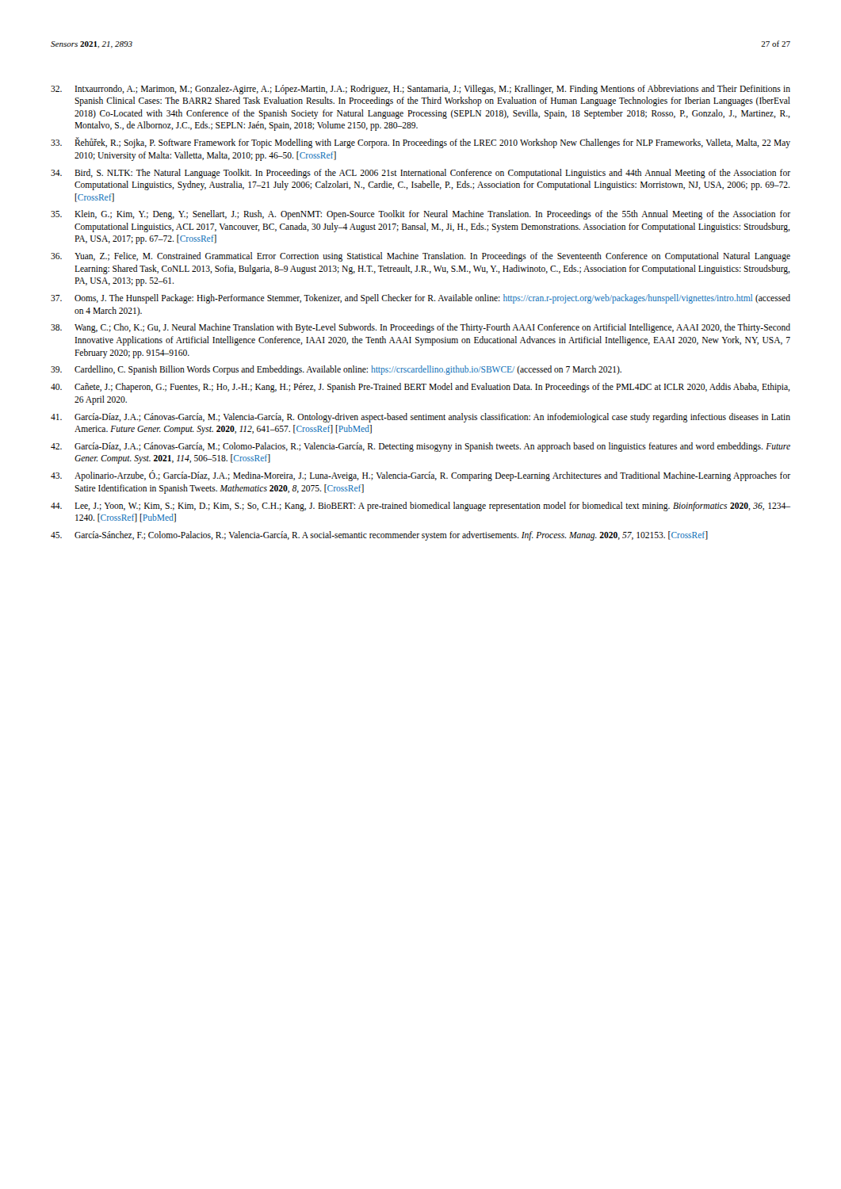Sensors 2021, 21, 2893
27 of 27
Intxaurrondo, A.; Marimon, M.; Gonzalez-Agirre, A.; López-Martin, J.A.; Rodriguez, H.; Santamaria, J.; Villegas, M.; Krallinger, M. Finding Mentions of Abbreviations and Their Definitions in Spanish Clinical Cases: The BARR2 Shared Task Evaluation Results. In Proceedings of the Third Workshop on Evaluation of Human Language Technologies for Iberian Languages (IberEval 2018) Co-Located with 34th Conference of the Spanish Society for Natural Language Processing (SEPLN 2018), Sevilla, Spain, 18 September 2018; Rosso, P., Gonzalo, J., Martinez, R., Montalvo, S., de Albornoz, J.C., Eds.; SEPLN: Jaén, Spain, 2018; Volume 2150, pp. 280–289.
Řehůřek, R.; Sojka, P. Software Framework for Topic Modelling with Large Corpora. In Proceedings of the LREC 2010 Workshop New Challenges for NLP Frameworks, Valleta, Malta, 22 May 2010; University of Malta: Valletta, Malta, 2010; pp. 46–50. [CrossRef]
Bird, S. NLTK: The Natural Language Toolkit. In Proceedings of the ACL 2006 21st International Conference on Computational Linguistics and 44th Annual Meeting of the Association for Computational Linguistics, Sydney, Australia, 17–21 July 2006; Calzolari, N., Cardie, C., Isabelle, P., Eds.; Association for Computational Linguistics: Morristown, NJ, USA, 2006; pp. 69–72. [CrossRef]
Klein, G.; Kim, Y.; Deng, Y.; Senellart, J.; Rush, A. OpenNMT: Open-Source Toolkit for Neural Machine Translation. In Proceedings of the 55th Annual Meeting of the Association for Computational Linguistics, ACL 2017, Vancouver, BC, Canada, 30 July–4 August 2017; Bansal, M., Ji, H., Eds.; System Demonstrations. Association for Computational Linguistics: Stroudsburg, PA, USA, 2017; pp. 67–72. [CrossRef]
Yuan, Z.; Felice, M. Constrained Grammatical Error Correction using Statistical Machine Translation. In Proceedings of the Seventeenth Conference on Computational Natural Language Learning: Shared Task, CoNLL 2013, Sofia, Bulgaria, 8–9 August 2013; Ng, H.T., Tetreault, J.R., Wu, S.M., Wu, Y., Hadiwinoto, C., Eds.; Association for Computational Linguistics: Stroudsburg, PA, USA, 2013; pp. 52–61.
Ooms, J. The Hunspell Package: High-Performance Stemmer, Tokenizer, and Spell Checker for R. Available online: https://cran.r-project.org/web/packages/hunspell/vignettes/intro.html (accessed on 4 March 2021).
Wang, C.; Cho, K.; Gu, J. Neural Machine Translation with Byte-Level Subwords. In Proceedings of the Thirty-Fourth AAAI Conference on Artificial Intelligence, AAAI 2020, the Thirty-Second Innovative Applications of Artificial Intelligence Conference, IAAI 2020, the Tenth AAAI Symposium on Educational Advances in Artificial Intelligence, EAAI 2020, New York, NY, USA, 7 February 2020; pp. 9154–9160.
Cardellino, C. Spanish Billion Words Corpus and Embeddings. Available online: https://crscardellino.github.io/SBWCE/ (accessed on 7 March 2021).
Cañete, J.; Chaperon, G.; Fuentes, R.; Ho, J.-H.; Kang, H.; Pérez, J. Spanish Pre-Trained BERT Model and Evaluation Data. In Proceedings of the PML4DC at ICLR 2020, Addis Ababa, Ethipia, 26 April 2020.
García-Díaz, J.A.; Cánovas-García, M.; Valencia-García, R. Ontology-driven aspect-based sentiment analysis classification: An infodemiological case study regarding infectious diseases in Latin America. Future Gener. Comput. Syst. 2020, 112, 641–657. [CrossRef] [PubMed]
García-Díaz, J.A.; Cánovas-García, M.; Colomo-Palacios, R.; Valencia-García, R. Detecting misogyny in Spanish tweets. An approach based on linguistics features and word embeddings. Future Gener. Comput. Syst. 2021, 114, 506–518. [CrossRef]
Apolinario-Arzube, Ó.; García-Díaz, J.A.; Medina-Moreira, J.; Luna-Aveiga, H.; Valencia-García, R. Comparing Deep-Learning Architectures and Traditional Machine-Learning Approaches for Satire Identification in Spanish Tweets. Mathematics 2020, 8, 2075. [CrossRef]
Lee, J.; Yoon, W.; Kim, S.; Kim, D.; Kim, S.; So, C.H.; Kang, J. BioBERT: A pre-trained biomedical language representation model for biomedical text mining. Bioinformatics 2020, 36, 1234–1240. [CrossRef] [PubMed]
García-Sánchez, F.; Colomo-Palacios, R.; Valencia-García, R. A social-semantic recommender system for advertisements. Inf. Process. Manag. 2020, 57, 102153. [CrossRef]